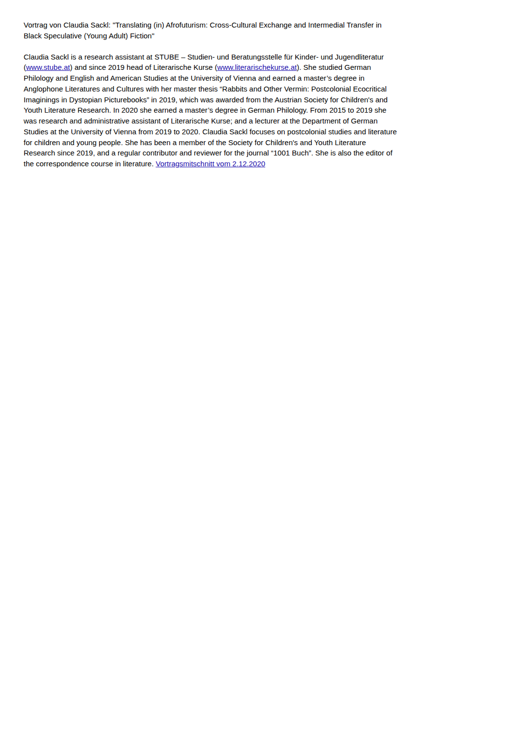Vortrag von Claudia Sackl: "Translating (in) Afrofuturism: Cross-Cultural Exchange and Intermedial Transfer in Black Speculative (Young Adult) Fiction"
Claudia Sackl is a research assistant at STUBE – Studien- und Beratungsstelle für Kinder- und Jugendliteratur (www.stube.at) and since 2019 head of Literarische Kurse (www.literarischekurse.at). She studied German Philology and English and American Studies at the University of Vienna and earned a master’s degree in Anglophone Literatures and Cultures with her master thesis “Rabbits and Other Vermin: Postcolonial Ecocritical Imaginings in Dystopian Picturebooks” in 2019, which was awarded from the Austrian Society for Children's and Youth Literature Research. In 2020 she earned a master’s degree in German Philology. From 2015 to 2019 she was research and administrative assistant of Literarische Kurse; and a lecturer at the Department of German Studies at the University of Vienna from 2019 to 2020. Claudia Sackl focuses on postcolonial studies and literature for children and young people. She has been a member of the Society for Children's and Youth Literature Research since 2019, and a regular contributor and reviewer for the journal “1001 Buch”. She is also the editor of the correspondence course in literature. Vortragsmitschnitt vom 2.12.2020